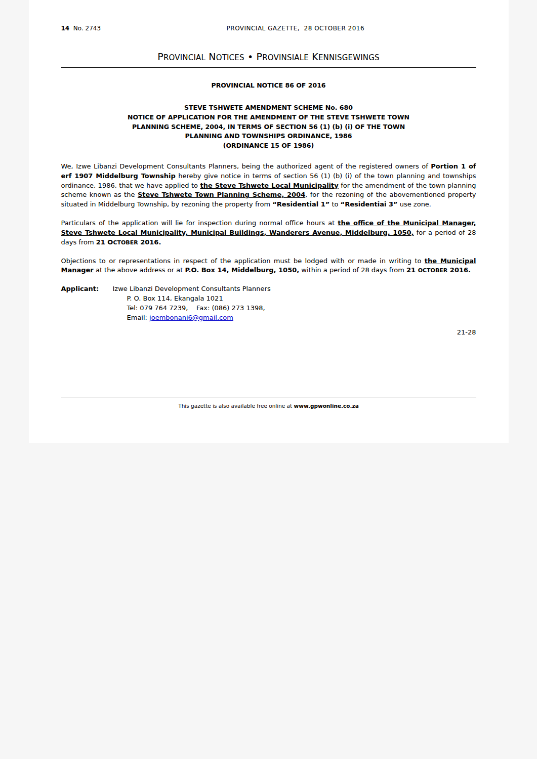14 No. 2743
PROVINCIAL GAZETTE, 28 OCTOBER 2016
PROVINCIAL NOTICES • PROVINSIALE KENNISGEWINGS
PROVINCIAL NOTICE 86 OF 2016
STEVE TSHWETE AMENDMENT SCHEME No. 680
NOTICE OF APPLICATION FOR THE AMENDMENT OF THE STEVE TSHWETE TOWN
PLANNING SCHEME, 2004, IN TERMS OF SECTION 56 (1) (b) (i) OF THE TOWN
PLANNING AND TOWNSHIPS ORDINANCE, 1986
(ORDINANCE 15 OF 1986)
We, Izwe Libanzi Development Consultants Planners, being the authorized agent of the registered owners of Portion 1 of erf 1907 Middelburg Township hereby give notice in terms of section 56 (1) (b) (i) of the town planning and townships ordinance, 1986, that we have applied to the Steve Tshwete Local Municipality for the amendment of the town planning scheme known as the Steve Tshwete Town Planning Scheme, 2004, for the rezoning of the abovementioned property situated in Middelburg Township, by rezoning the property from “Residential 1” to “Residentiai 3” use zone.
Particulars of the application will lie for inspection during normal office hours at the office of the Municipal Manager, Steve Tshwete Local Municipality, Municipal Buildings, Wanderers Avenue, Middelburg, 1050, for a period of 28 days from 21 OCTOBER 2016.
Objections to or representations in respect of the application must be lodged with or made in writing to the Municipal Manager at the above address or at P.O. Box 14, Middelburg, 1050, within a period of 28 days from 21 OCTOBER 2016.
Applicant:
Izwe Libanzi Development Consultants Planners
P. O. Box 114, Ekangala 1021
Tel: 079 764 7239, Fax: (086) 273 1398,
Email: joembonani6@gmail.com
21-28
This gazette is also available free online at www.gpwonline.co.za